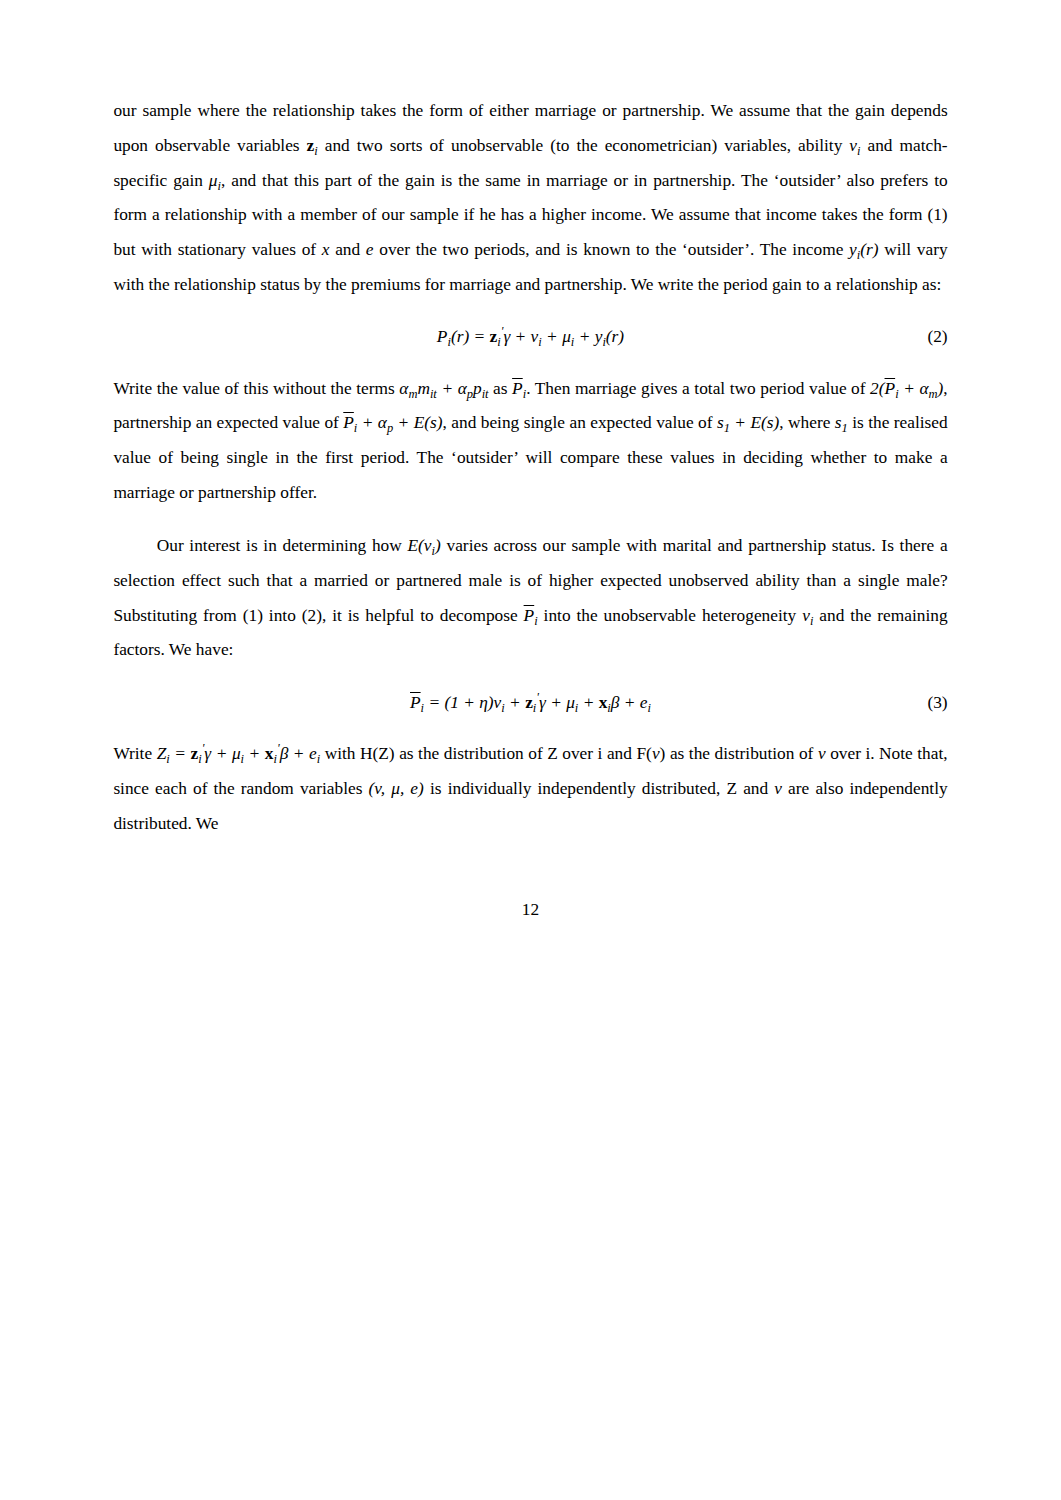our sample where the relationship takes the form of either marriage or partnership. We assume that the gain depends upon observable variables zi and two sorts of unobservable (to the econometrician) variables, ability vi and match-specific gain μi, and that this part of the gain is the same in marriage or in partnership. The ‘outsider’ also prefers to form a relationship with a member of our sample if he has a higher income. We assume that income takes the form (1) but with stationary values of x and e over the two periods, and is known to the ‘outsider’. The income yi(r) will vary with the relationship status by the premiums for marriage and partnership. We write the period gain to a relationship as:
Pi(r) = zi'γ + vi + μi + yi(r) (2)
Write the value of this without the terms αmmit + αppit as Pi. Then marriage gives a total two period value of 2(Pi + αm), partnership an expected value of Pi + αp + E(s), and being single an expected value of s1 + E(s), where s1 is the realised value of being single in the first period. The ‘outsider’ will compare these values in deciding whether to make a marriage or partnership offer.
Our interest is in determining how E(vi) varies across our sample with marital and partnership status. Is there a selection effect such that a married or partnered male is of higher expected unobserved ability than a single male? Substituting from (1) into (2), it is helpful to decompose Pi into the unobservable heterogeneity vi and the remaining factors. We have:
Pi = (1 + η)vi + zi'γ + μi + xiβ + ei (3)
Write Zi = zi'γ + μi + xi'β + ei with H(Z) as the distribution of Z over i and F(v) as the distribution of v over i. Note that, since each of the random variables (v, μ, e) is individually independently distributed, Z and v are also independently distributed. We
12